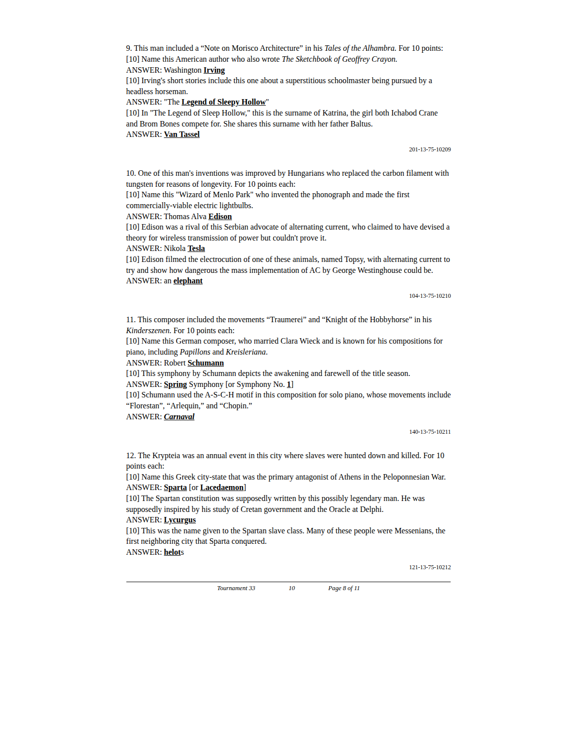9. This man included a “Note on Morisco Architecture” in his Tales of the Alhambra. For 10 points:
[10] Name this American author who also wrote The Sketchbook of Geoffrey Crayon.
ANSWER: Washington Irving
[10] Irving's short stories include this one about a superstitious schoolmaster being pursued by a headless horseman.
ANSWER: "The Legend of Sleepy Hollow"
[10] In "The Legend of Sleep Hollow," this is the surname of Katrina, the girl both Ichabod Crane and Brom Bones compete for. She shares this surname with her father Baltus.
ANSWER: Van Tassel
201-13-75-10209
10. One of this man's inventions was improved by Hungarians who replaced the carbon filament with tungsten for reasons of longevity. For 10 points each:
[10] Name this "Wizard of Menlo Park" who invented the phonograph and made the first commercially-viable electric lightbulbs.
ANSWER: Thomas Alva Edison
[10] Edison was a rival of this Serbian advocate of alternating current, who claimed to have devised a theory for wireless transmission of power but couldn't prove it.
ANSWER: Nikola Tesla
[10] Edison filmed the electrocution of one of these animals, named Topsy, with alternating current to try and show how dangerous the mass implementation of AC by George Westinghouse could be.
ANSWER: an elephant
104-13-75-10210
11. This composer included the movements “Traumerei” and “Knight of the Hobbyhorse” in his Kinderszenen. For 10 points each:
[10] Name this German composer, who married Clara Wieck and is known for his compositions for piano, including Papillons and Kreisleriana.
ANSWER: Robert Schumann
[10] This symphony by Schumann depicts the awakening and farewell of the title season.
ANSWER: Spring Symphony [or Symphony No. 1]
[10] Schumann used the A-S-C-H motif in this composition for solo piano, whose movements include “Florestan”, “Arlequin,” and “Chopin.”
ANSWER: Carnaval
140-13-75-10211
12. The Krypteia was an annual event in this city where slaves were hunted down and killed. For 10 points each:
[10] Name this Greek city-state that was the primary antagonist of Athens in the Peloponnesian War.
ANSWER: Sparta [or Lacedaemon]
[10] The Spartan constitution was supposedly written by this possibly legendary man. He was supposedly inspired by his study of Cretan government and the Oracle at Delphi.
ANSWER: Lycurgus
[10] This was the name given to the Spartan slave class. Many of these people were Messenians, the first neighboring city that Sparta conquered.
ANSWER: helots
121-13-75-10212
Tournament 3310 Page 8 of 11